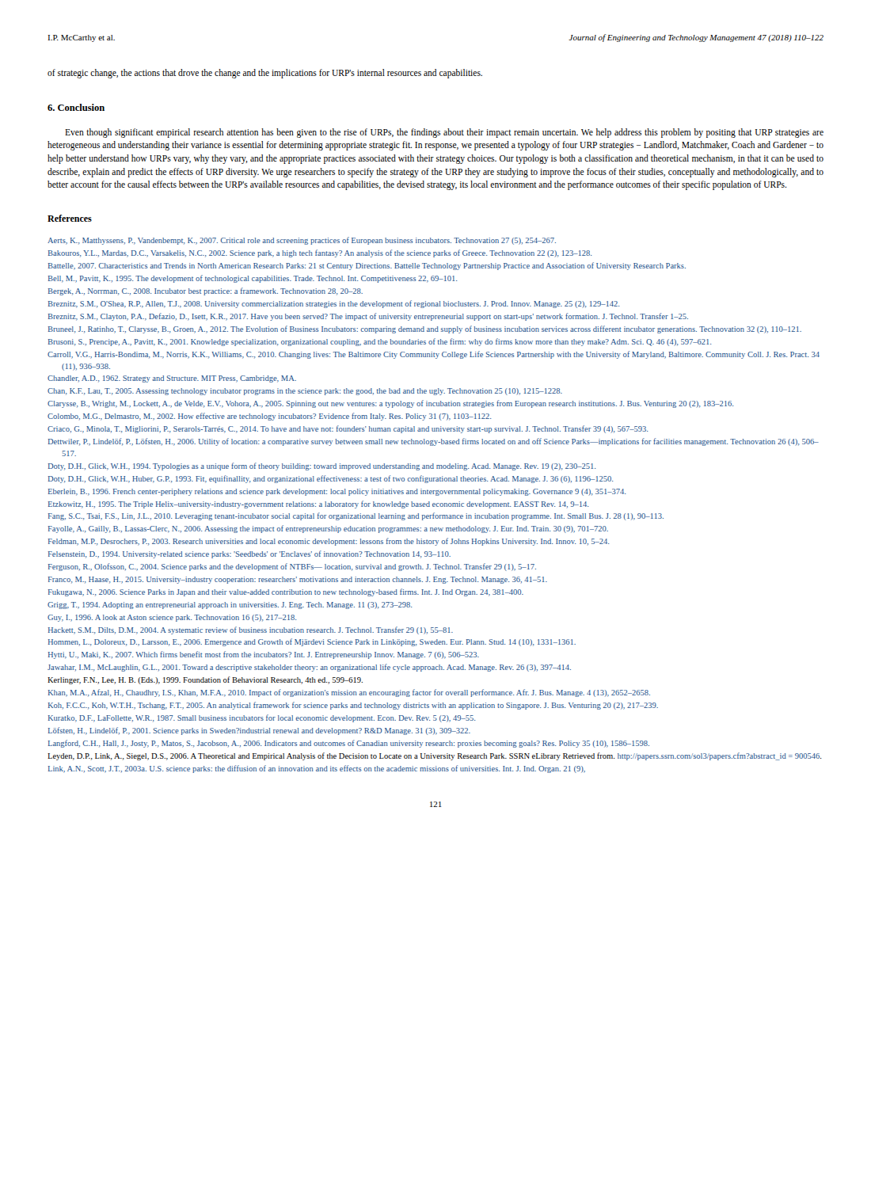I.P. McCarthy et al. Journal of Engineering and Technology Management 47 (2018) 110–122
of strategic change, the actions that drove the change and the implications for URP's internal resources and capabilities.
6. Conclusion
Even though significant empirical research attention has been given to the rise of URPs, the findings about their impact remain uncertain. We help address this problem by positing that URP strategies are heterogeneous and understanding their variance is essential for determining appropriate strategic fit. In response, we presented a typology of four URP strategies − Landlord, Matchmaker, Coach and Gardener − to help better understand how URPs vary, why they vary, and the appropriate practices associated with their strategy choices. Our typology is both a classification and theoretical mechanism, in that it can be used to describe, explain and predict the effects of URP diversity. We urge researchers to specify the strategy of the URP they are studying to improve the focus of their studies, conceptually and methodologically, and to better account for the causal effects between the URP's available resources and capabilities, the devised strategy, its local environment and the performance outcomes of their specific population of URPs.
References
Aerts, K., Matthyssens, P., Vandenbempt, K., 2007. Critical role and screening practices of European business incubators. Technovation 27 (5), 254–267.
Bakouros, Y.L., Mardas, D.C., Varsakelis, N.C., 2002. Science park, a high tech fantasy? An analysis of the science parks of Greece. Technovation 22 (2), 123–128.
Battelle, 2007. Characteristics and Trends in North American Research Parks: 21 st Century Directions. Battelle Technology Partnership Practice and Association of University Research Parks.
Bell, M., Pavitt, K., 1995. The development of technological capabilities. Trade. Technol. Int. Competitiveness 22, 69–101.
Bergek, A., Norrman, C., 2008. Incubator best practice: a framework. Technovation 28, 20–28.
Breznitz, S.M., O'Shea, R.P., Allen, T.J., 2008. University commercialization strategies in the development of regional bioclusters. J. Prod. Innov. Manage. 25 (2), 129–142.
Breznitz, S.M., Clayton, P.A., Defazio, D., Isett, K.R., 2017. Have you been served? The impact of university entrepreneurial support on start-ups' network formation. J. Technol. Transfer 1–25.
Bruneel, J., Ratinho, T., Clarysse, B., Groen, A., 2012. The Evolution of Business Incubators: comparing demand and supply of business incubation services across different incubator generations. Technovation 32 (2), 110–121.
Brusoni, S., Prencipe, A., Pavitt, K., 2001. Knowledge specialization, organizational coupling, and the boundaries of the firm: why do firms know more than they make? Adm. Sci. Q. 46 (4), 597–621.
Carroll, V.G., Harris-Bondima, M., Norris, K.K., Williams, C., 2010. Changing lives: The Baltimore City Community College Life Sciences Partnership with the University of Maryland, Baltimore. Community Coll. J. Res. Pract. 34 (11), 936–938.
Chandler, A.D., 1962. Strategy and Structure. MIT Press, Cambridge, MA.
Chan, K.F., Lau, T., 2005. Assessing technology incubator programs in the science park: the good, the bad and the ugly. Technovation 25 (10), 1215–1228.
Clarysse, B., Wright, M., Lockett, A., de Velde, E.V., Vohora, A., 2005. Spinning out new ventures: a typology of incubation strategies from European research institutions. J. Bus. Venturing 20 (2), 183–216.
Colombo, M.G., Delmastro, M., 2002. How effective are technology incubators? Evidence from Italy. Res. Policy 31 (7), 1103–1122.
Criaco, G., Minola, T., Migliorini, P., Serarols-Tarrés, C., 2014. To have and have not: founders' human capital and university start-up survival. J. Technol. Transfer 39 (4), 567–593.
Dettwiler, P., Lindelöf, P., Löfsten, H., 2006. Utility of location: a comparative survey between small new technology-based firms located on and off Science Parks—implications for facilities management. Technovation 26 (4), 506–517.
Doty, D.H., Glick, W.H., 1994. Typologies as a unique form of theory building: toward improved understanding and modeling. Acad. Manage. Rev. 19 (2), 230–251.
Doty, D.H., Glick, W.H., Huber, G.P., 1993. Fit, equifinallity, and organizational effectiveness: a test of two configurational theories. Acad. Manage. J. 36 (6), 1196–1250.
Eberlein, B., 1996. French center-periphery relations and science park development: local policy initiatives and intergovernmental policymaking. Governance 9 (4), 351–374.
Etzkowitz, H., 1995. The Triple Helix–university-industry-government relations: a laboratory for knowledge based economic development. EASST Rev. 14, 9–14.
Fang, S.C., Tsai, F.S., Lin, J.L., 2010. Leveraging tenant-incubator social capital for organizational learning and performance in incubation programme. Int. Small Bus. J. 28 (1), 90–113.
Fayolle, A., Gailly, B., Lassas-Clerc, N., 2006. Assessing the impact of entrepreneurship education programmes: a new methodology. J. Eur. Ind. Train. 30 (9), 701–720.
Feldman, M.P., Desrochers, P., 2003. Research universities and local economic development: lessons from the history of Johns Hopkins University. Ind. Innov. 10, 5–24.
Felsenstein, D., 1994. University-related science parks: 'Seedbeds' or 'Enclaves' of innovation? Technovation 14, 93–110.
Ferguson, R., Olofsson, C., 2004. Science parks and the development of NTBFs— location, survival and growth. J. Technol. Transfer 29 (1), 5–17.
Franco, M., Haase, H., 2015. University–industry cooperation: researchers' motivations and interaction channels. J. Eng. Technol. Manage. 36, 41–51.
Fukugawa, N., 2006. Science Parks in Japan and their value-added contribution to new technology-based firms. Int. J. Ind Organ. 24, 381–400.
Grigg, T., 1994. Adopting an entrepreneurial approach in universities. J. Eng. Tech. Manage. 11 (3), 273–298.
Guy, I., 1996. A look at Aston science park. Technovation 16 (5), 217–218.
Hackett, S.M., Dilts, D.M., 2004. A systematic review of business incubation research. J. Technol. Transfer 29 (1), 55–81.
Hommen, L., Doloreux, D., Larsson, E., 2006. Emergence and Growth of Mjärdevi Science Park in Linköping, Sweden. Eur. Plann. Stud. 14 (10), 1331–1361.
Hytti, U., Maki, K., 2007. Which firms benefit most from the incubators? Int. J. Entrepreneurship Innov. Manage. 7 (6), 506–523.
Jawahar, I.M., McLaughlin, G.L., 2001. Toward a descriptive stakeholder theory: an organizational life cycle approach. Acad. Manage. Rev. 26 (3), 397–414.
Kerlinger, F.N., Lee, H. B. (Eds.), 1999. Foundation of Behavioral Research, 4th ed., 599–619.
Khan, M.A., Afzal, H., Chaudhry, I.S., Khan, M.F.A., 2010. Impact of organization's mission an encouraging factor for overall performance. Afr. J. Bus. Manage. 4 (13), 2652–2658.
Koh, F.C.C., Koh, W.T.H., Tschang, F.T., 2005. An analytical framework for science parks and technology districts with an application to Singapore. J. Bus. Venturing 20 (2), 217–239.
Kuratko, D.F., LaFollette, W.R., 1987. Small business incubators for local economic development. Econ. Dev. Rev. 5 (2), 49–55.
Löfsten, H., Lindelöf, P., 2001. Science parks in Sweden?industrial renewal and development? R&D Manage. 31 (3), 309–322.
Langford, C.H., Hall, J., Josty, P., Matos, S., Jacobson, A., 2006. Indicators and outcomes of Canadian university research: proxies becoming goals? Res. Policy 35 (10), 1586–1598.
Leyden, D.P., Link, A., Siegel, D.S., 2006. A Theoretical and Empirical Analysis of the Decision to Locate on a University Research Park. SSRN eLibrary Retrieved from. http://papers.ssrn.com/sol3/papers.cfm?abstract_id = 900546.
Link, A.N., Scott, J.T., 2003a. U.S. science parks: the diffusion of an innovation and its effects on the academic missions of universities. Int. J. Ind. Organ. 21 (9),
121